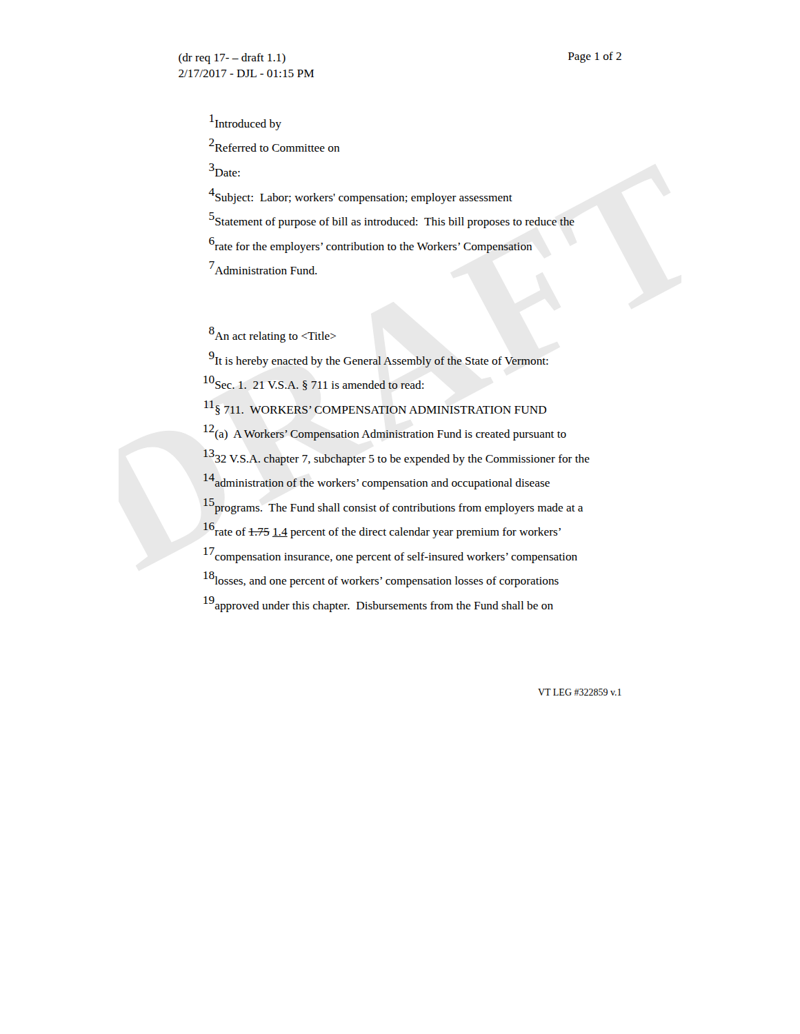DRAFT
(dr req 17- – draft 1.1)
2/17/2017 - DJL - 01:15 PM
Page 1 of 2
| 1 | Introduced by |
| 2 | Referred to Committee on |
| 3 | Date: |
| 4 | Subject: Labor; workers' compensation; employer assessment |
| 5 | Statement of purpose of bill as introduced: This bill proposes to reduce the |
| 6 | rate for the employers’ contribution to the Workers’ Compensation |
| 7 | Administration Fund. |
| 8 | An act relating to <Title> |
| 9 | It is hereby enacted by the General Assembly of the State of Vermont: |
| 10 | Sec. 1. 21 V.S.A. § 711 is amended to read: |
| 11 | § 711. WORKERS’ COMPENSATION ADMINISTRATION FUND |
| 12 | (a) A Workers’ Compensation Administration Fund is created pursuant to |
| 13 | 32 V.S.A. chapter 7, subchapter 5 to be expended by the Commissioner for the |
| 14 | administration of the workers’ compensation and occupational disease |
| 15 | programs. The Fund shall consist of contributions from employers made at a |
| 16 | rate of 1.75 1.4 percent of the direct calendar year premium for workers’ |
| 17 | compensation insurance, one percent of self-insured workers’ compensation |
| 18 | losses, and one percent of workers’ compensation losses of corporations |
| 19 | approved under this chapter. Disbursements from the Fund shall be on |
VT LEG #322859 v.1